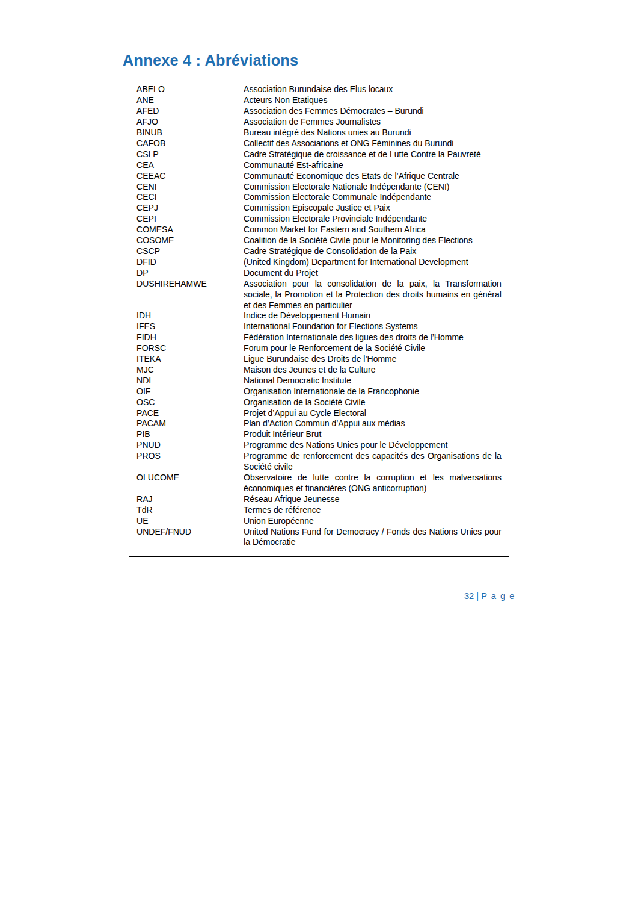Annexe 4 : Abréviations
| ABELO | Association Burundaise des Elus locaux |
| ANE | Acteurs Non Etatiques |
| AFED | Association des Femmes Démocrates – Burundi |
| AFJO | Association de Femmes Journalistes |
| BINUB | Bureau intégré des Nations unies au Burundi |
| CAFOB | Collectif des Associations et ONG Féminines du Burundi |
| CSLP | Cadre Stratégique de croissance et de Lutte Contre la Pauvreté |
| CEA | Communauté Est-africaine |
| CEEAC | Communauté Economique des Etats de l’Afrique Centrale |
| CENI | Commission Electorale Nationale Indépendante (CENI) |
| CECI | Commission Electorale Communale Indépendante |
| CEPJ | Commission Episcopale Justice et Paix |
| CEPI | Commission Electorale Provinciale Indépendante |
| COMESA | Common Market for Eastern and Southern Africa |
| COSOME | Coalition de la Société Civile pour le Monitoring des Elections |
| CSCP | Cadre Stratégique de Consolidation de la Paix |
| DFID | (United Kingdom) Department for International Development |
| DP | Document du Projet |
| DUSHIREHAMWE | Association pour la consolidation de la paix, la Transformation sociale, la Promotion et la Protection des droits humains en général et des Femmes en particulier |
| IDH | Indice de Développement Humain |
| IFES | International Foundation for Elections Systems |
| FIDH | Fédération Internationale des ligues des droits de l’Homme |
| FORSC | Forum pour le Renforcement de la Société Civile |
| ITEKA | Ligue Burundaise des Droits de l’Homme |
| MJC | Maison des Jeunes et de la Culture |
| NDI | National Democratic Institute |
| OIF | Organisation Internationale de la Francophonie |
| OSC | Organisation de la Société Civile |
| PACE | Projet d’Appui au Cycle Electoral |
| PACAM | Plan d’Action Commun d’Appui aux médias |
| PIB | Produit Intérieur Brut |
| PNUD | Programme des Nations Unies pour le Développement |
| PROS | Programme de renforcement des capacités des Organisations de la Société civile |
| OLUCOME | Observatoire de lutte contre la corruption et les malversations économiques et financières (ONG anticorruption) |
| RAJ | Réseau Afrique Jeunesse |
| TdR | Termes de référence |
| UE | Union Européenne |
| UNDEF/FNUD | United Nations Fund for Democracy / Fonds des Nations Unies pour la Démocratie |
32 | P a g e